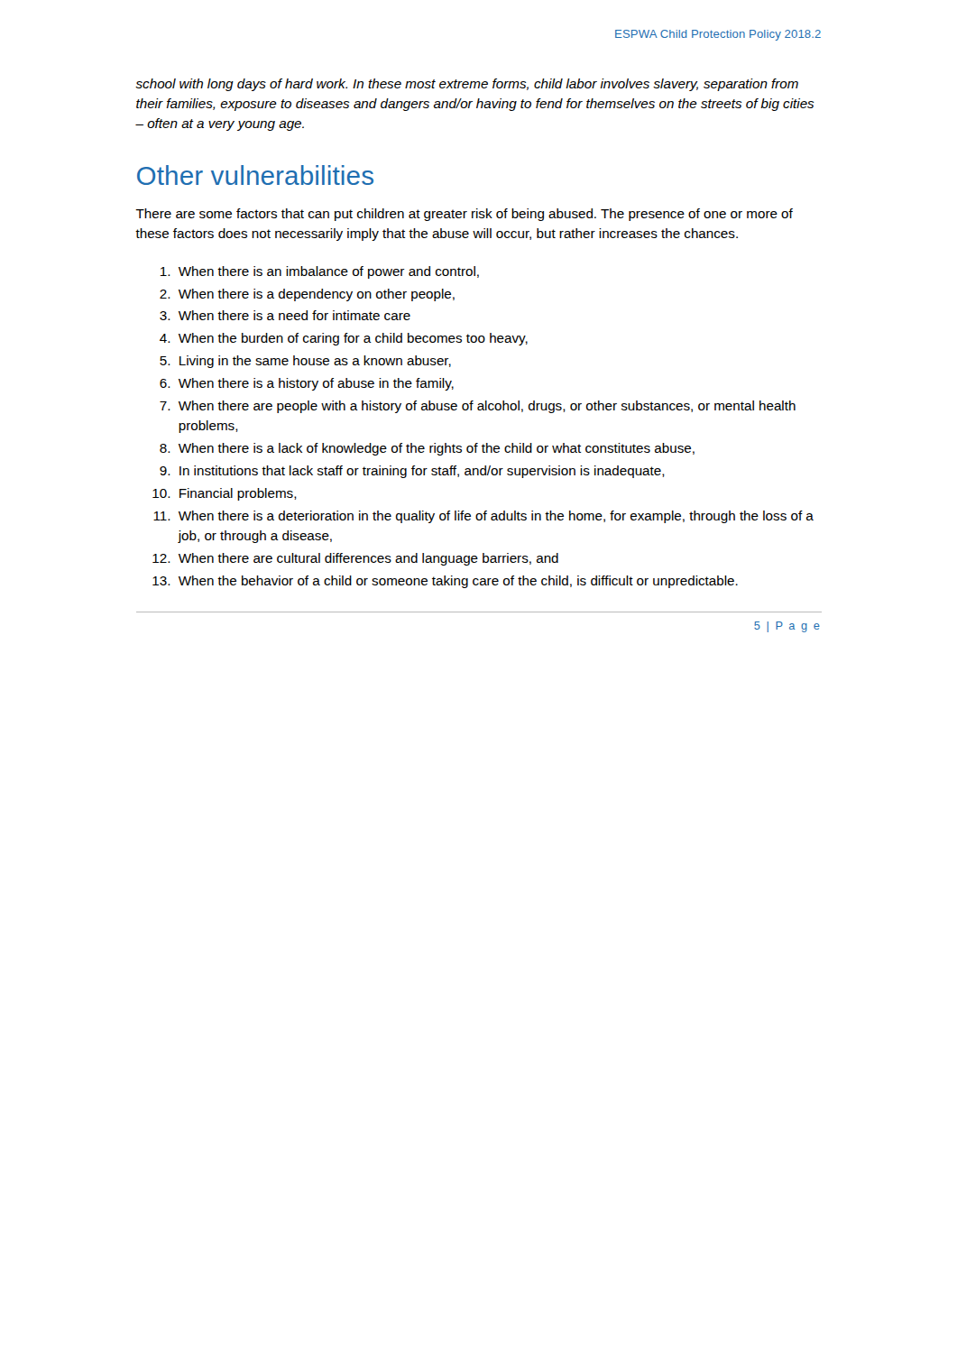ESPWA Child Protection Policy 2018.2
school with long days of hard work. In these most extreme forms, child labor involves slavery, separation from their families, exposure to diseases and dangers and/or having to fend for themselves on the streets of big cities – often at a very young age.
Other vulnerabilities
There are some factors that can put children at greater risk of being abused. The presence of one or more of these factors does not necessarily imply that the abuse will occur, but rather increases the chances.
When there is an imbalance of power and control,
When there is a dependency on other people,
When there is a need for intimate care
When the burden of caring for a child becomes too heavy,
Living in the same house as a known abuser,
When there is a history of abuse in the family,
When there are people with a history of abuse of alcohol, drugs, or other substances, or mental health problems,
When there is a lack of knowledge of the rights of the child or what constitutes abuse,
In institutions that lack staff or training for staff, and/or supervision is inadequate,
Financial problems,
When there is a deterioration in the quality of life of adults in the home, for example, through the loss of a job, or through a disease,
When there are cultural differences and language barriers, and
When the behavior of a child or someone taking care of the child, is difficult or unpredictable.
5 | P a g e